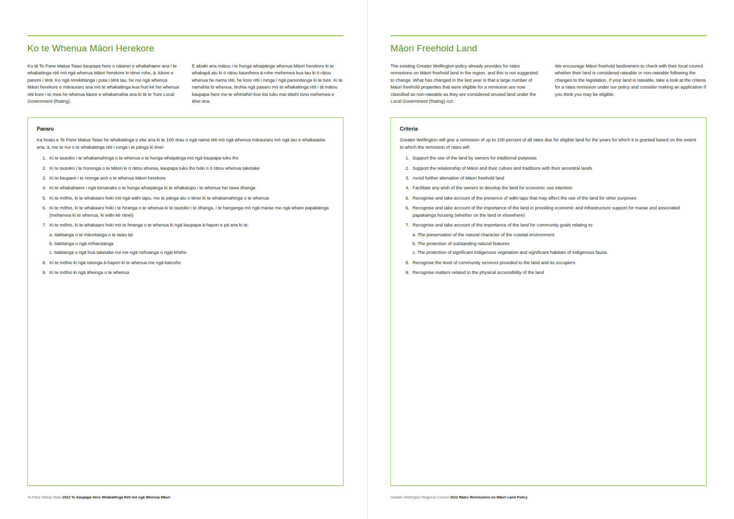Ko te Whenua Māori Herekore
Ko tā Te Pane Matua Taiao kaupapa here o nāianei e whakahaere ana i te whakaitinga rēti mō ngā whenua Māori herekore ki tēnei rohe, ā, kāore e panoni i tērā. Ko ngā rerekētanga i puta i tērā tau, he nui ngā whenua Māori herekore e mārauraru ana mō te whakaitinga kua huri kē hei whenua rēti kore i te mea he whenua kāore e whakamahia ana ki tā te Ture Local Government (Rating).
E akiaki ana mātou i te hunga whaipānga whenua Māori herekore ki te whakapā atu ki ō rātou kaunihera ā-rohe mehemea kua tau ki ō rātou whenua he nama rēti, he kore rēti i runga i ngā panonitanga ki te ture. Ki te namahia tō whenua, tirohia ngā paearu mō te whakaitinga rēti i tā mātou kaupapa here me te whiriwhiri koe kia tuku mai tētehi tono mehemea e āhei ana.
Paearu
Ka hoatu e Te Pane Matua Taiao he whakaitinga e eke ana ki te 100 ōrau o ngā nama rēti mō ngā whenua mārauraru mō ngā tau e whakaaetia ana, ā, me te nui o te whakaitinga rēti i runga i te pānga ki ēnei:
Ki te tautoko i te whakamahinga o te whenua o te hunga whaipānga mō ngā kaupapa tuku iho
Ki te tautoko i te hononga o te Māori ki ō rātou ahurea, kaupapa tuku iho hoki o ō rātou whenua taketake
Ki te kaupare i te rironga anō o te whenua Māori herekore
Ki te whakahaere i ngā tūmanako o te hunga whaipānga ki te whakatupu i te whenua hei rawa ōhanga
Ki te mōhio, ki te whakaaro hoki mō ngā wāhi tapu, me te pānga atu o tēnei ki te whakamahinga o te whenua
Ki te mōhio, ki te whakaaro hoki i te hiranga o te whenua ki te tautoko i te ōhanga, i te hanganga mō ngā marae me ngā whare papakāinga (mehemea ki te whenua, ki wāhi kē rānei)
Ki te mōhio, ki te whakaaro hoki mō te hiranga o te whenua ki ngā kaupapa ā-hapori e pā ana ki te:
a. tiakitanga o te māoritanga o te taiao tai
b. tiakitanga o ngā mīharotanga
c. tiakitanga o ngā hua taketake nui me ngā nohoanga o ngāi kīrehe
Ki te mōhio ki ngā ratonga ā-hapori ki te whenua me ngā kainoho
Ki te mōhio ki ngā āheinga o te whenua
Te Pane Matua Taiao 2022 Te Kaupapa Here Whakaitinga Rēti mō ngā Whenua Māori
Māori Freehold Land
The existing Greater Wellington policy already provides for rates remissions on Māori freehold land in the region, and this is not suggested to change. What has changed in the last year is that a large number of Māori freehold properties that were eligible for a remission are now classified as non-rateable as they are considered unused land under the Local Government (Rating) Act.
We encourage Māori freehold landowners to check with their local council whether their land is considered rateable or non-rateable following the changes to the legislation. If your land is rateable, take a look at the criteria for a rates remission under our policy and consider making an application if you think you may be eligible.
Criteria
Greater Wellington will give a remission of up to 100 percent of all rates due for eligible land for the years for which it is granted based on the extent to which the remission of rates will:
Support the use of the land by owners for traditional purposes
Support the relationship of Māori and their culture and traditions with their ancestral lands
Avoid further alienation of Māori freehold land
Facilitate any wish of the owners to develop the land for economic use intention
Recognise and take account of the presence of wāhi tapu that may affect the use of the land for other purposes
Recognise and take account of the importance of the land in providing economic and infrastructure support for marae and associated papakainga housing (whether on the land or elsewhere)
Recognise and take account of the importance of the land for community goals relating to:
a. The preservation of the natural character of the coastal environment
b. The protection of outstanding natural features
c. The protection of significant indigenous vegetation and significant habitats of indigenous fauna
Recognise the level of community services provided to the land and its occupiers
Recognise matters related to the physical accessibility of the land
Greater Wellington Regional Council 2022 Rates Remissions on Māori Land Policy